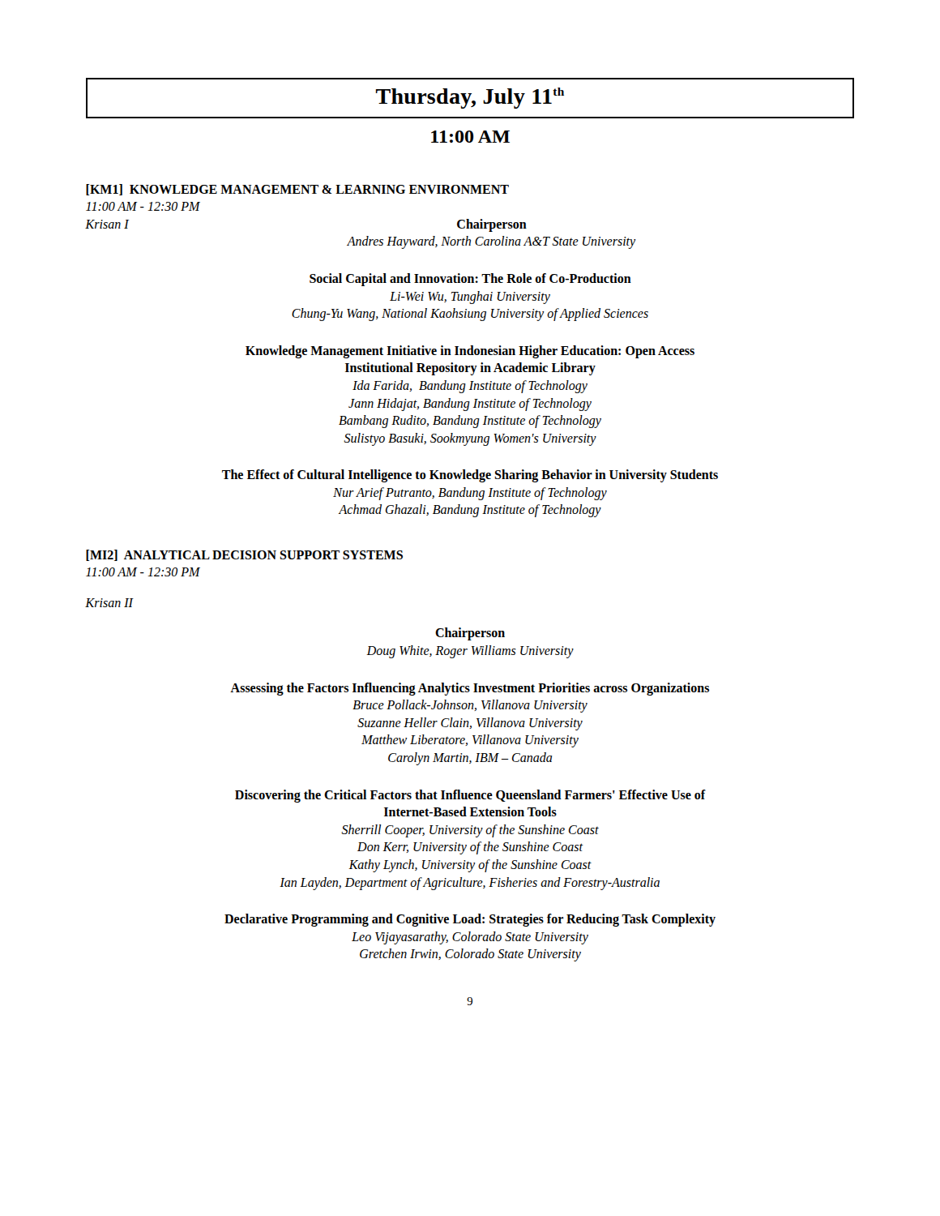Thursday, July 11th
11:00 AM
[KM1] Knowledge Management & Learning Environment
11:00 AM - 12:30 PM
Krisan I Chairperson Andres Hayward, North Carolina A&T State University
Social Capital and Innovation: The Role of Co-Production
Li-Wei Wu, Tunghai University
Chung-Yu Wang, National Kaohsiung University of Applied Sciences
Knowledge Management Initiative in Indonesian Higher Education: Open Access
Institutional Repository in Academic Library
Ida Farida, Bandung Institute of Technology
Jann Hidajat, Bandung Institute of Technology
Bambang Rudito, Bandung Institute of Technology
Sulistyo Basuki, Sookmyung Women's University
The Effect of Cultural Intelligence to Knowledge Sharing Behavior in University Students
Nur Arief Putranto, Bandung Institute of Technology
Achmad Ghazali, Bandung Institute of Technology
[MI2] Analytical Decision Support Systems
11:00 AM - 12:30 PM
Krisan II
Chairperson Doug White, Roger Williams University
Assessing the Factors Influencing Analytics Investment Priorities across Organizations
Bruce Pollack-Johnson, Villanova University
Suzanne Heller Clain, Villanova University
Matthew Liberatore, Villanova University
Carolyn Martin, IBM – Canada
Discovering the Critical Factors that Influence Queensland Farmers' Effective Use of
Internet-Based Extension Tools
Sherrill Cooper, University of the Sunshine Coast
Don Kerr, University of the Sunshine Coast
Kathy Lynch, University of the Sunshine Coast
Ian Layden, Department of Agriculture, Fisheries and Forestry-Australia
Declarative Programming and Cognitive Load: Strategies for Reducing Task Complexity
Leo Vijayasarathy, Colorado State University
Gretchen Irwin, Colorado State University
9